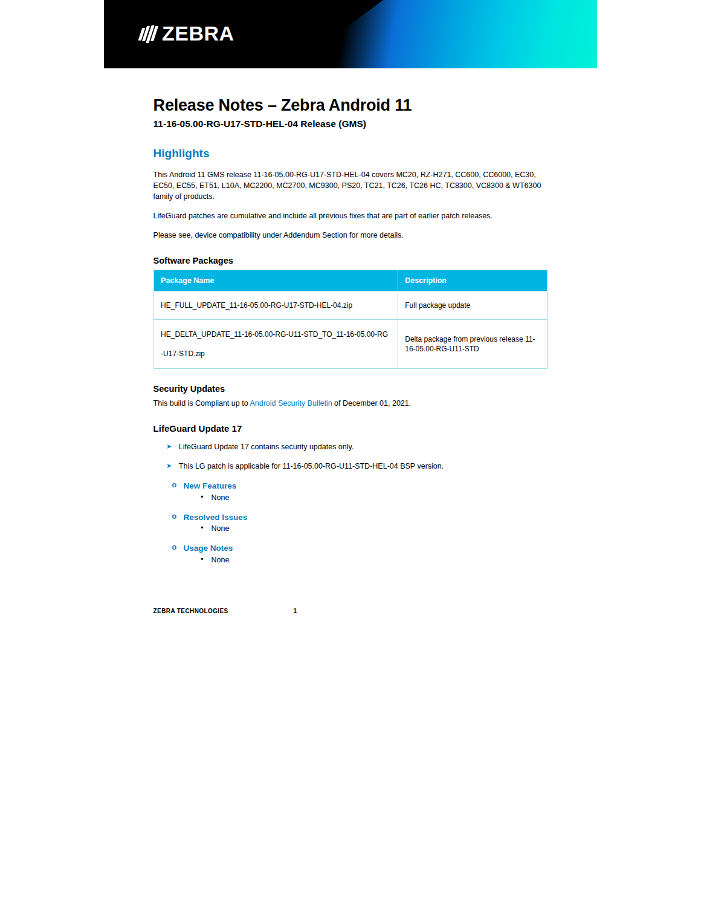ZEBRA
Release Notes – Zebra Android 11
11-16-05.00-RG-U17-STD-HEL-04 Release (GMS)
Highlights
This Android 11 GMS release 11-16-05.00-RG-U17-STD-HEL-04 covers MC20, RZ-H271, CC600, CC6000, EC30, EC50, EC55, ET51, L10A, MC2200, MC2700, MC9300, PS20, TC21, TC26, TC26 HC, TC8300, VC8300 & WT6300 family of products.
LifeGuard patches are cumulative and include all previous fixes that are part of earlier patch releases.
Please see, device compatibility under Addendum Section for more details.
Software Packages
| Package Name | Description |
| --- | --- |
| HE_FULL_UPDATE_11-16-05.00-RG-U17-STD-HEL-04.zip | Full package update |
| HE_DELTA_UPDATE_11-16-05.00-RG-U11-STD_TO_11-16-05.00-RG -U17-STD.zip | Delta package from previous release 11-16-05.00-RG-U11-STD |
Security Updates
This build is Compliant up to Android Security Bulletin of December 01, 2021.
LifeGuard Update 17
LifeGuard Update 17 contains security updates only.
This LG patch is applicable for 11-16-05.00-RG-U11-STD-HEL-04 BSP version.
New Features
None
Resolved Issues
None
Usage Notes
None
ZEBRA TECHNOLOGIES
1